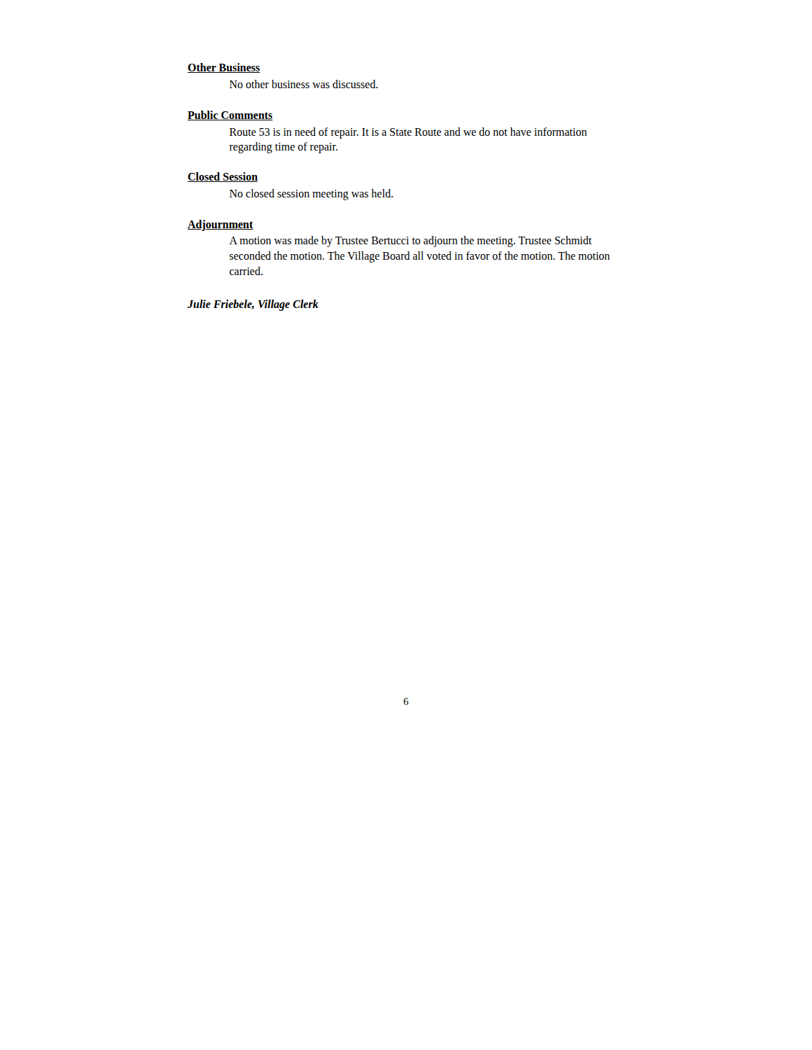Other Business
No other business was discussed.
Public Comments
Route 53 is in need of repair. It is a State Route and we do not have information regarding time of repair.
Closed Session
No closed session meeting was held.
Adjournment
A motion was made by Trustee Bertucci to adjourn the meeting. Trustee Schmidt seconded the motion. The Village Board all voted in favor of the motion. The motion carried.
Julie Friebele, Village Clerk
6